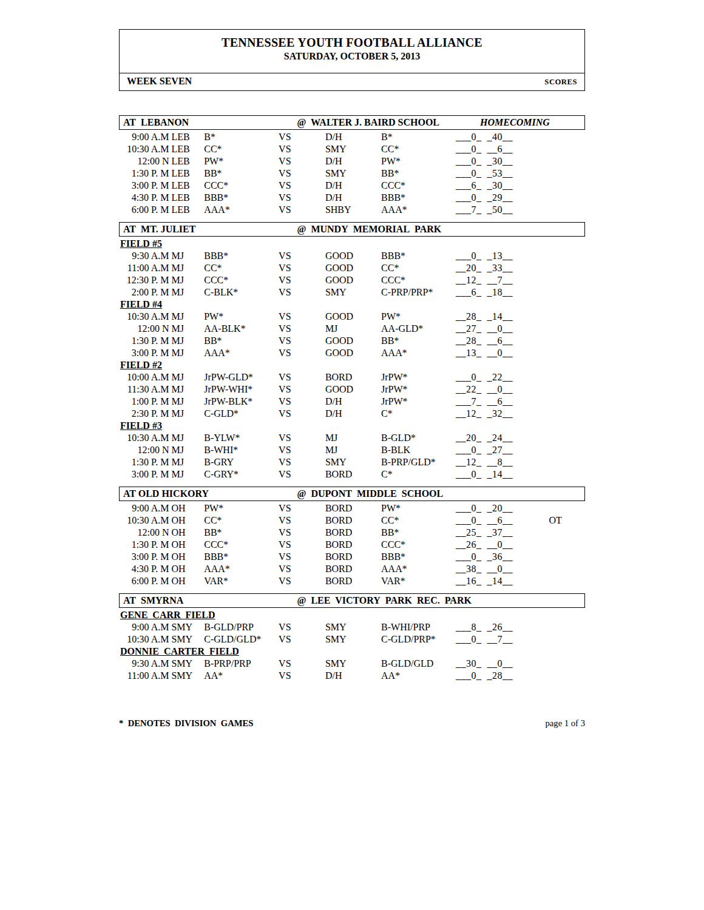TENNESSEE YOUTH FOOTBALL ALLIANCE
SATURDAY, OCTOBER 5, 2013
WEEK SEVEN SCORES
AT LEBANON @ WALTER J. BAIRD SCHOOL HOMECOMING
| 9:00 A.M | LEB | B* | VS | D/H | B* | ___0_ _40__ | |
| 10:30 A.M | LEB | CC* | VS | SMY | CC* | ___0_ __6__ | |
| 12:00 N | LEB | PW* | VS | D/H | PW* | ___0_ _30__ | |
| 1:30 P. M | LEB | BB* | VS | SMY | BB* | ___0_ _53__ | |
| 3:00 P. M | LEB | CCC* | VS | D/H | CCC* | ___6_ _30__ | |
| 4:30 P. M | LEB | BBB* | VS | D/H | BBB* | ___0_ _29__ | |
| 6:00 P. M | LEB | AAA* | VS | SHBY | AAA* | ___7_ _50__ | |
AT MT. JULIET @ MUNDY MEMORIAL PARK
| FIELD #5 |
| 9:30 A.M | MJ | BBB* | VS | GOOD | BBB* | ___0_ _13__ | |
| 11:00 A.M | MJ | CC* | VS | GOOD | CC* | __20_ _33__ | |
| 12:30 P. M | MJ | CCC* | VS | GOOD | CCC* | __12_ __7__ | |
| 2:00 P. M | MJ | C-BLK* | VS | SMY | C-PRP/PRP* | ___6_ _18__ | |
| FIELD #4 |
| 10:30 A.M | MJ | PW* | VS | GOOD | PW* | __28_ _14__ | |
| 12:00 N | MJ | AA-BLK* | VS | MJ | AA-GLD* | __27_ __0__ | |
| 1:30 P. M | MJ | BB* | VS | GOOD | BB* | __28_ __6__ | |
| 3:00 P. M | MJ | AAA* | VS | GOOD | AAA* | __13_ __0__ | |
| FIELD #2 |
| 10:00 A.M | MJ | JrPW-GLD* | VS | BORD | JrPW* | ___0_ _22__ | |
| 11:30 A.M | MJ | JrPW-WHI* | VS | GOOD | JrPW* | __22_ __0__ | |
| 1:00 P. M | MJ | JrPW-BLK* | VS | D/H | JrPW* | ___7_ __6__ | |
| 2:30 P. M | MJ | C-GLD* | VS | D/H | C* | __12_ _32__ | |
| FIELD #3 |
| 10:30 A.M | MJ | B-YLW* | VS | MJ | B-GLD* | __20_ _24__ | |
| 12:00 N | MJ | B-WHI* | VS | MJ | B-BLK | ___0_ _27__ | |
| 1:30 P. M | MJ | B-GRY | VS | SMY | B-PRP/GLD* | __12_ __8__ | |
| 3:00 P. M | MJ | C-GRY* | VS | BORD | C* | ___0_ _14__ | |
AT OLD HICKORY @ DUPONT MIDDLE SCHOOL
| 9:00 A.M | OH | PW* | VS | BORD | PW* | ___0_ _20__ | |
| 10:30 A.M | OH | CC* | VS | BORD | CC* | ___0_ __6__ | OT |
| 12:00 N | OH | BB* | VS | BORD | BB* | __25_ _37__ | |
| 1:30 P. M | OH | CCC* | VS | BORD | CCC* | __26_ __0__ | |
| 3:00 P. M | OH | BBB* | VS | BORD | BBB* | ___0_ _36__ | |
| 4:30 P. M | OH | AAA* | VS | BORD | AAA* | __38_ __0__ | |
| 6:00 P. M | OH | VAR* | VS | BORD | VAR* | __16_ _14__ | |
AT SMYRNA @ LEE VICTORY PARK REC. PARK
| GENE CARR FIELD |
| 9:00 A.M | SMY | B-GLD/PRP | VS | SMY | B-WHI/PRP | ___8_ _26__ | |
| 10:30 A.M | SMY | C-GLD/GLD* | VS | SMY | C-GLD/PRP* | ___0_ __7__ | |
| DONNIE CARTER FIELD |
| 9:30 A.M | SMY | B-PRP/PRP | VS | SMY | B-GLD/GLD | __30_ __0__ | |
| 11:00 A.M | SMY | AA* | VS | D/H | AA* | ___0_ _28__ | |
* DENOTES DIVISION GAMES page 1 of 3